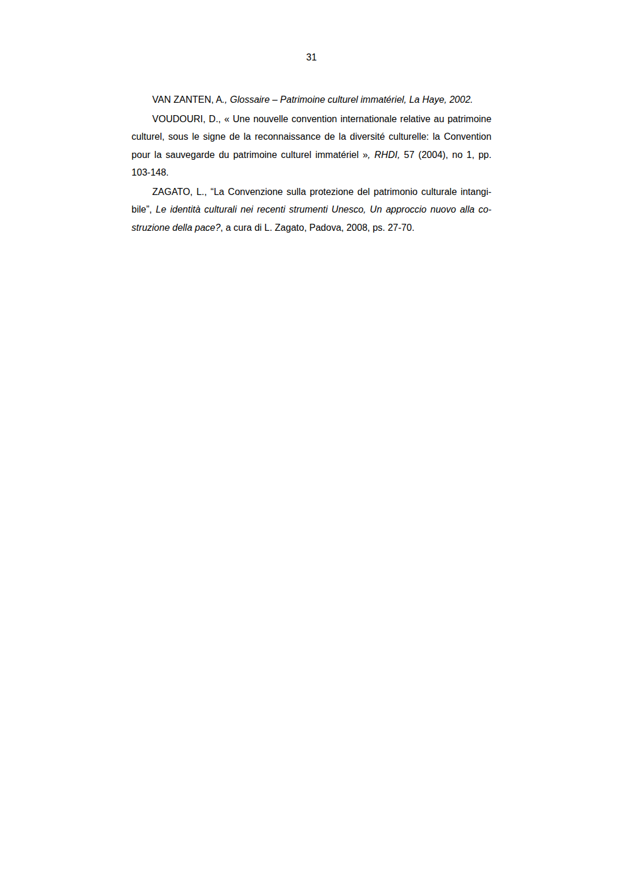31
VAN ZANTEN, A., Glossaire – Patrimoine culturel immatériel, La Haye, 2002.
VOUDOURI, D., « Une nouvelle convention internationale relative au patrimoine culturel, sous le signe de la reconnaissance de la diversité culturelle: la Convention pour la sauvegarde du patrimoine culturel immatériel », RHDI, 57 (2004), no 1, pp. 103-148.
ZAGATO, L., “La Convenzione sulla protezione del patrimonio culturale intangibile”, Le identità culturali nei recenti strumenti Unesco, Un approccio nuovo alla costruzione della pace?, a cura di L. Zagato, Padova, 2008, ps. 27-70.